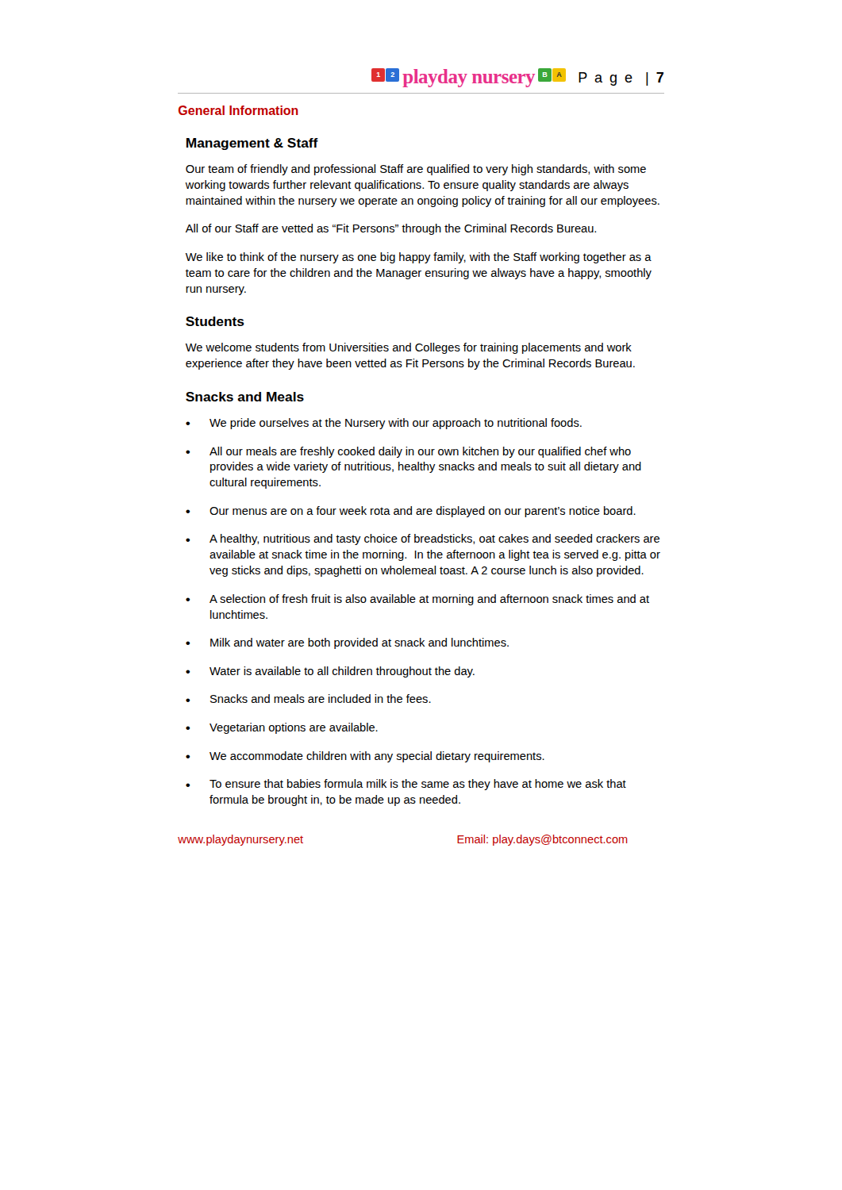1 2 playday nursery B A
P a g e | 7
General Information
Management & Staff
Our team of friendly and professional Staff are qualified to very high standards, with some working towards further relevant qualifications. To ensure quality standards are always maintained within the nursery we operate an ongoing policy of training for all our employees.
All of our Staff are vetted as “Fit Persons” through the Criminal Records Bureau.
We like to think of the nursery as one big happy family, with the Staff working together as a team to care for the children and the Manager ensuring we always have a happy, smoothly run nursery.
Students
We welcome students from Universities and Colleges for training placements and work experience after they have been vetted as Fit Persons by the Criminal Records Bureau.
Snacks and Meals
We pride ourselves at the Nursery with our approach to nutritional foods.
All our meals are freshly cooked daily in our own kitchen by our qualified chef who provides a wide variety of nutritious, healthy snacks and meals to suit all dietary and cultural requirements.
Our menus are on a four week rota and are displayed on our parent’s notice board.
A healthy, nutritious and tasty choice of breadsticks, oat cakes and seeded crackers are available at snack time in the morning. In the afternoon a light tea is served e.g. pitta or veg sticks and dips, spaghetti on wholemeal toast. A 2 course lunch is also provided.
A selection of fresh fruit is also available at morning and afternoon snack times and at lunchtimes.
Milk and water are both provided at snack and lunchtimes.
Water is available to all children throughout the day.
Snacks and meals are included in the fees.
Vegetarian options are available.
We accommodate children with any special dietary requirements.
To ensure that babies formula milk is the same as they have at home we ask that formula be brought in, to be made up as needed.
www.playdaynursery.net Email: play.days@btconnect.com